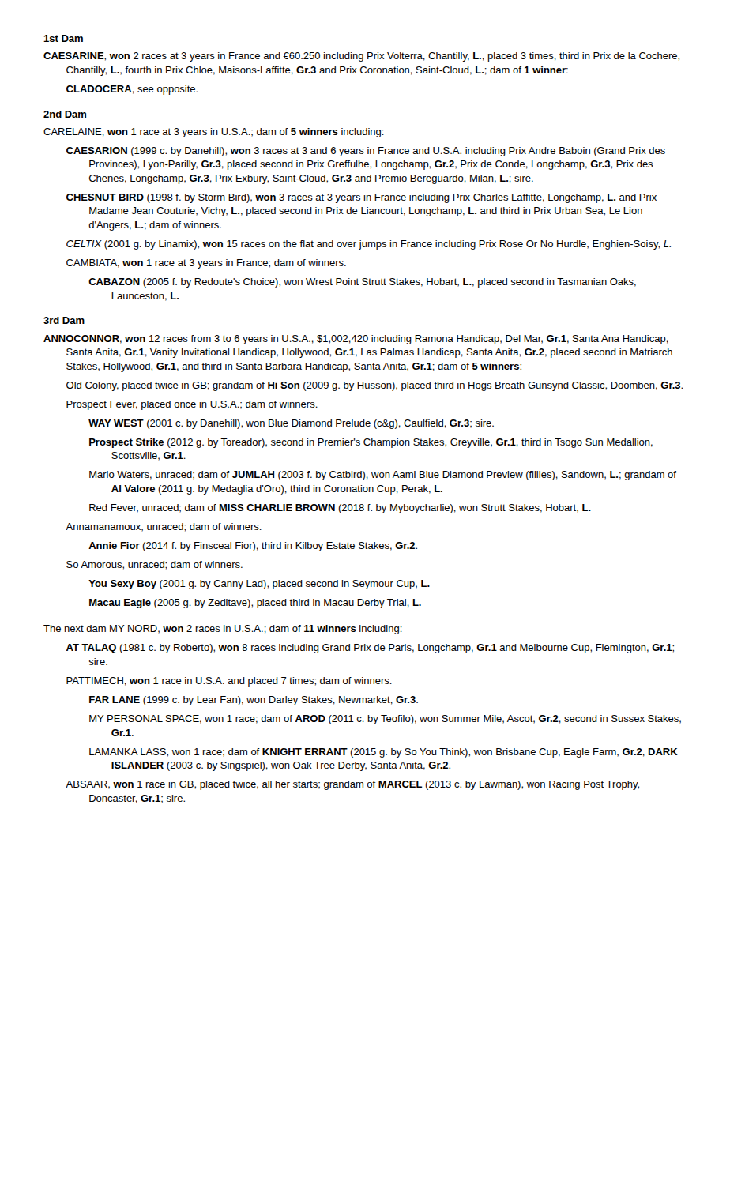1st Dam
CAESARINE, won 2 races at 3 years in France and €60.250 including Prix Volterra, Chantilly, L., placed 3 times, third in Prix de la Cochere, Chantilly, L., fourth in Prix Chloe, Maisons-Laffitte, Gr.3 and Prix Coronation, Saint-Cloud, L.; dam of 1 winner:
CLADOCERA, see opposite.
2nd Dam
CARELAINE, won 1 race at 3 years in U.S.A.; dam of 5 winners including:
CAESARION (1999 c. by Danehill), won 3 races at 3 and 6 years in France and U.S.A. including Prix Andre Baboin (Grand Prix des Provinces), Lyon-Parilly, Gr.3, placed second in Prix Greffulhe, Longchamp, Gr.2, Prix de Conde, Longchamp, Gr.3, Prix des Chenes, Longchamp, Gr.3, Prix Exbury, Saint-Cloud, Gr.3 and Premio Bereguardo, Milan, L.; sire.
CHESNUT BIRD (1998 f. by Storm Bird), won 3 races at 3 years in France including Prix Charles Laffitte, Longchamp, L. and Prix Madame Jean Couturie, Vichy, L., placed second in Prix de Liancourt, Longchamp, L. and third in Prix Urban Sea, Le Lion d'Angers, L.; dam of winners.
CELTIX (2001 g. by Linamix), won 15 races on the flat and over jumps in France including Prix Rose Or No Hurdle, Enghien-Soisy, L.
CAMBIATA, won 1 race at 3 years in France; dam of winners.
CABAZON (2005 f. by Redoute's Choice), won Wrest Point Strutt Stakes, Hobart, L., placed second in Tasmanian Oaks, Launceston, L.
3rd Dam
ANNOCONNOR, won 12 races from 3 to 6 years in U.S.A., $1,002,420 including Ramona Handicap, Del Mar, Gr.1, Santa Ana Handicap, Santa Anita, Gr.1, Vanity Invitational Handicap, Hollywood, Gr.1, Las Palmas Handicap, Santa Anita, Gr.2, placed second in Matriarch Stakes, Hollywood, Gr.1, and third in Santa Barbara Handicap, Santa Anita, Gr.1; dam of 5 winners:
Old Colony, placed twice in GB; grandam of Hi Son (2009 g. by Husson), placed third in Hogs Breath Gunsynd Classic, Doomben, Gr.3.
Prospect Fever, placed once in U.S.A.; dam of winners.
WAY WEST (2001 c. by Danehill), won Blue Diamond Prelude (c&g), Caulfield, Gr.3; sire.
Prospect Strike (2012 g. by Toreador), second in Premier's Champion Stakes, Greyville, Gr.1, third in Tsogo Sun Medallion, Scottsville, Gr.1.
Marlo Waters, unraced; dam of JUMLAH (2003 f. by Catbird), won Aami Blue Diamond Preview (fillies), Sandown, L.; grandam of Al Valore (2011 g. by Medaglia d'Oro), third in Coronation Cup, Perak, L.
Red Fever, unraced; dam of MISS CHARLIE BROWN (2018 f. by Myboycharlie), won Strutt Stakes, Hobart, L.
Annamanamoux, unraced; dam of winners.
Annie Fior (2014 f. by Finsceal Fior), third in Kilboy Estate Stakes, Gr.2.
So Amorous, unraced; dam of winners.
You Sexy Boy (2001 g. by Canny Lad), placed second in Seymour Cup, L.
Macau Eagle (2005 g. by Zeditave), placed third in Macau Derby Trial, L.
The next dam MY NORD, won 2 races in U.S.A.; dam of 11 winners including:
AT TALAQ (1981 c. by Roberto), won 8 races including Grand Prix de Paris, Longchamp, Gr.1 and Melbourne Cup, Flemington, Gr.1; sire.
PATTIMECH, won 1 race in U.S.A. and placed 7 times; dam of winners.
FAR LANE (1999 c. by Lear Fan), won Darley Stakes, Newmarket, Gr.3.
MY PERSONAL SPACE, won 1 race; dam of AROD (2011 c. by Teofilo), won Summer Mile, Ascot, Gr.2, second in Sussex Stakes, Gr.1.
LAMANKA LASS, won 1 race; dam of KNIGHT ERRANT (2015 g. by So You Think), won Brisbane Cup, Eagle Farm, Gr.2, DARK ISLANDER (2003 c. by Singspiel), won Oak Tree Derby, Santa Anita, Gr.2.
ABSAAR, won 1 race in GB, placed twice, all her starts; grandam of MARCEL (2013 c. by Lawman), won Racing Post Trophy, Doncaster, Gr.1; sire.